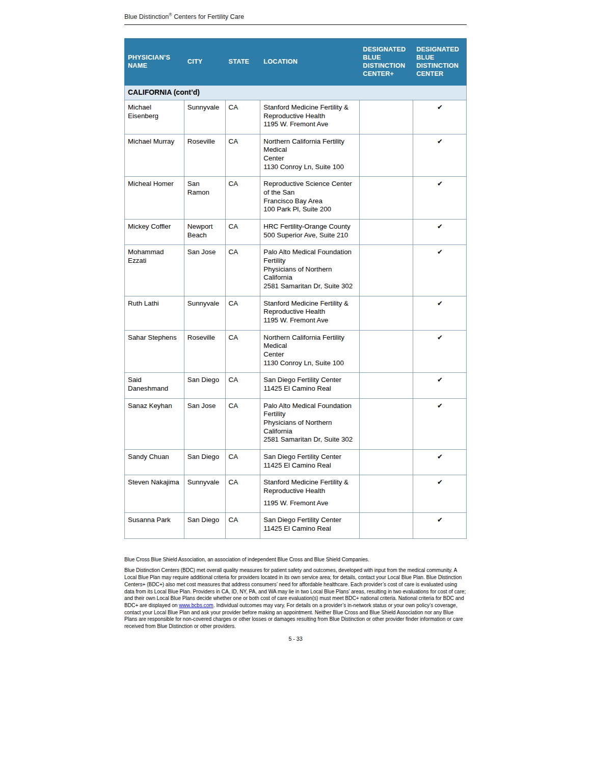Blue Distinction® Centers for Fertility Care
| PHYSICIAN’S NAME | CITY | STATE | LOCATION | DESIGNATED BLUE DISTINCTION CENTER+ | DESIGNATED BLUE DISTINCTION CENTER |
| --- | --- | --- | --- | --- | --- |
| CALIFORNIA (cont’d) |
| Michael Eisenberg | Sunnyvale | CA | Stanford Medicine Fertility & Reproductive Health 1195 W. Fremont Ave | | ✔ |
| Michael Murray | Roseville | CA | Northern California Fertility Medical Center 1130 Conroy Ln, Suite 100 | | ✔ |
| Micheal Homer | San Ramon | CA | Reproductive Science Center of the San Francisco Bay Area 100 Park Pl, Suite 200 | | ✔ |
| Mickey Coffler | Newport Beach | CA | HRC Fertility-Orange County 500 Superior Ave, Suite 210 | | ✔ |
| Mohammad Ezzati | San Jose | CA | Palo Alto Medical Foundation Fertility Physicians of Northern California 2581 Samaritan Dr, Suite 302 | | ✔ |
| Ruth Lathi | Sunnyvale | CA | Stanford Medicine Fertility & Reproductive Health 1195 W. Fremont Ave | | ✔ |
| Sahar Stephens | Roseville | CA | Northern California Fertility Medical Center 1130 Conroy Ln, Suite 100 | | ✔ |
| Said Daneshmand | San Diego | CA | San Diego Fertility Center 11425 El Camino Real | | ✔ |
| Sanaz Keyhan | San Jose | CA | Palo Alto Medical Foundation Fertility Physicians of Northern California 2581 Samaritan Dr, Suite 302 | | ✔ |
| Sandy Chuan | San Diego | CA | San Diego Fertility Center 11425 El Camino Real | | ✔ |
| Steven Nakajima | Sunnyvale | CA | Stanford Medicine Fertility & Reproductive Health 1195 W. Fremont Ave | | ✔ |
| Susanna Park | San Diego | CA | San Diego Fertility Center 11425 El Camino Real | | ✔ |
Blue Cross Blue Shield Association, an association of independent Blue Cross and Blue Shield Companies.
Blue Distinction Centers (BDC) met overall quality measures for patient safety and outcomes, developed with input from the medical community. A Local Blue Plan may require additional criteria for providers located in its own service area; for details, contact your Local Blue Plan. Blue Distinction Centers+ (BDC+) also met cost measures that address consumers’ need for affordable healthcare. Each provider’s cost of care is evaluated using data from its Local Blue Plan. Providers in CA, ID, NY, PA, and WA may lie in two Local Blue Plans’ areas, resulting in two evaluations for cost of care; and their own Local Blue Plans decide whether one or both cost of care evaluation(s) must meet BDC+ national criteria. National criteria for BDC and BDC+ are displayed on www.bcbs.com. Individual outcomes may vary. For details on a provider’s in-network status or your own policy’s coverage, contact your Local Blue Plan and ask your provider before making an appointment. Neither Blue Cross and Blue Shield Association nor any Blue Plans are responsible for non-covered charges or other losses or damages resulting from Blue Distinction or other provider finder information or care received from Blue Distinction or other providers.
5 - 33